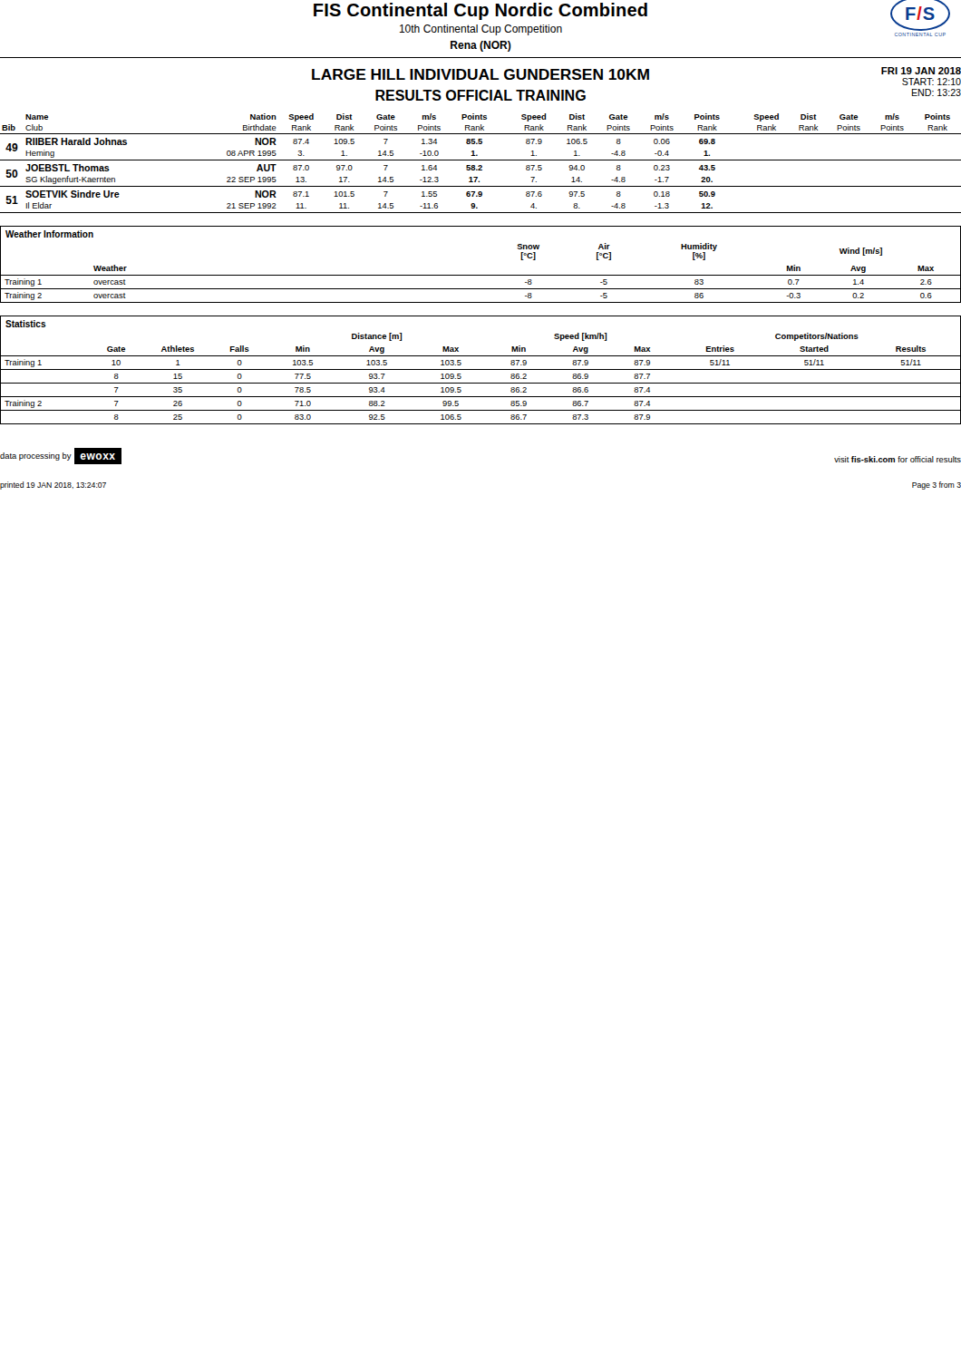F/S
CONTINENTAL CUP
FIS Continental Cup Nordic Combined
10th Continental Cup Competition
Rena (NOR)
LARGE HILL INDIVIDUAL GUNDERSEN 10KM
RESULTS OFFICIAL TRAINING
FRI 19 JAN 2018
START: 12:10
END: 13:23
| | Name | Nation | Speed | Dist | Gate | m/s | Points | | Speed | Dist | Gate | m/s | Points | | Speed | Dist | Gate | m/s | Points |
| --- | --- | --- | --- | --- | --- | --- | --- | --- | --- | --- | --- | --- | --- | --- | --- | --- | --- | --- | --- |
| Bib | Club | Birthdate | Rank | Rank | Points | Points | Rank | | Rank | Rank | Points | Points | Rank | | Rank | Rank | Points | Points | Rank |
| 49 | RIIBER Harald Johnas | NOR | 87.4 | 109.5 | 7 | 1.34 | 85.5 | | 87.9 | 106.5 | 8 | 0.06 | 69.8 | | | | | | |
| Heming | 08 APR 1995 | 3. | 1. | 14.5 | -10.0 | 1. | | 1. | 1. | -4.8 | -0.4 | 1. | | | | | | |
| 50 | JOEBSTL Thomas | AUT | 87.0 | 97.0 | 7 | 1.64 | 58.2 | | 87.5 | 94.0 | 8 | 0.23 | 43.5 | | | | | | |
| SG Klagenfurt-Kaernten | 22 SEP 1995 | 13. | 17. | 14.5 | -12.3 | 17. | | 7. | 14. | -4.8 | -1.7 | 20. | | | | | | |
| 51 | SOETVIK Sindre Ure | NOR | 87.1 | 101.5 | 7 | 1.55 | 67.9 | | 87.6 | 97.5 | 8 | 0.18 | 50.9 | | | | | | |
| Il Eldar | 21 SEP 1992 | 11. | 11. | 14.5 | -11.6 | 9. | | 4. | 8. | -4.8 | -1.3 | 12. | | | | | | |
Weather Information
| | | | Snow [°C] | Air [°C] | Humidity [%] | Wind [m/s] |
| --- | --- | --- | --- | --- | --- | --- |
| | Weather | | | | | Min | Avg | Max |
| Training 1 | overcast | | -8 | -5 | 83 | 0.7 | 1.4 | 2.6 |
| Training 2 | overcast | | -8 | -5 | 86 | -0.3 | 0.2 | 0.6 |
Statistics
| | | | | Distance [m] | Speed [km/h] | Competitors/Nations |
| --- | --- | --- | --- | --- | --- | --- |
| | Gate | Athletes | Falls | Min | Avg | Max | Min | Avg | Max | Entries | Started | Results |
| Training 1 | 10 | 1 | 0 | 103.5 | 103.5 | 103.5 | 87.9 | 87.9 | 87.9 | 51/11 | 51/11 | 51/11 |
| | 8 | 15 | 0 | 77.5 | 93.7 | 109.5 | 86.2 | 86.9 | 87.7 | | | |
| | 7 | 35 | 0 | 78.5 | 93.4 | 109.5 | 86.2 | 86.6 | 87.4 | | | |
| Training 2 | 7 | 26 | 0 | 71.0 | 88.2 | 99.5 | 85.9 | 86.7 | 87.4 | | | |
| | 8 | 25 | 0 | 83.0 | 92.5 | 106.5 | 86.7 | 87.3 | 87.9 | | | |
data processing by ewoxx
visit fis-ski.com for official results
printed 19 JAN 2018, 13:24:07
Page 3 from 3